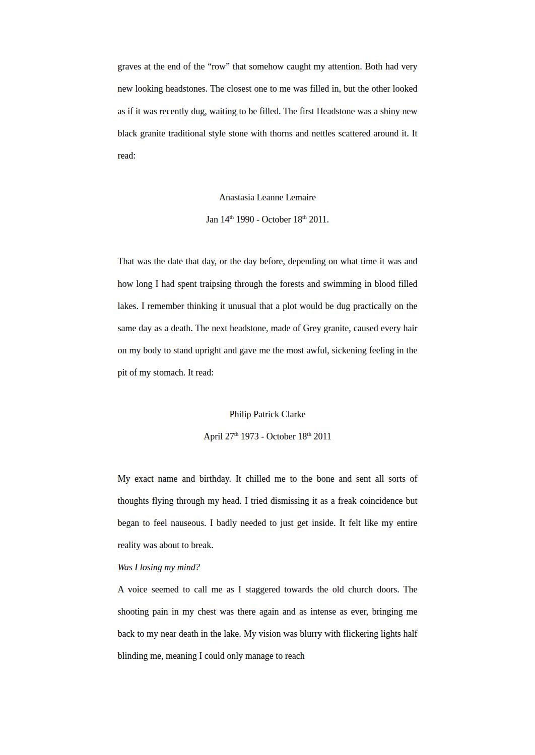graves at the end of the “row” that somehow caught my attention. Both had very new looking headstones. The closest one to me was filled in, but the other looked as if it was recently dug, waiting to be filled. The first Headstone was a shiny new black granite traditional style stone with thorns and nettles scattered around it. It read:
Anastasia Leanne Lemaire
Jan 14th 1990 - October 18th 2011.
That was the date that day, or the day before, depending on what time it was and how long I had spent traipsing through the forests and swimming in blood filled lakes. I remember thinking it unusual that a plot would be dug practically on the same day as a death. The next headstone, made of Grey granite, caused every hair on my body to stand upright and gave me the most awful, sickening feeling in the pit of my stomach. It read:
Philip Patrick Clarke
April 27th 1973 - October 18th 2011
My exact name and birthday. It chilled me to the bone and sent all sorts of thoughts flying through my head. I tried dismissing it as a freak coincidence but began to feel nauseous. I badly needed to just get inside. It felt like my entire reality was about to break.
Was I losing my mind?
A voice seemed to call me as I staggered towards the old church doors. The shooting pain in my chest was there again and as intense as ever, bringing me back to my near death in the lake. My vision was blurry with flickering lights half blinding me, meaning I could only manage to reach